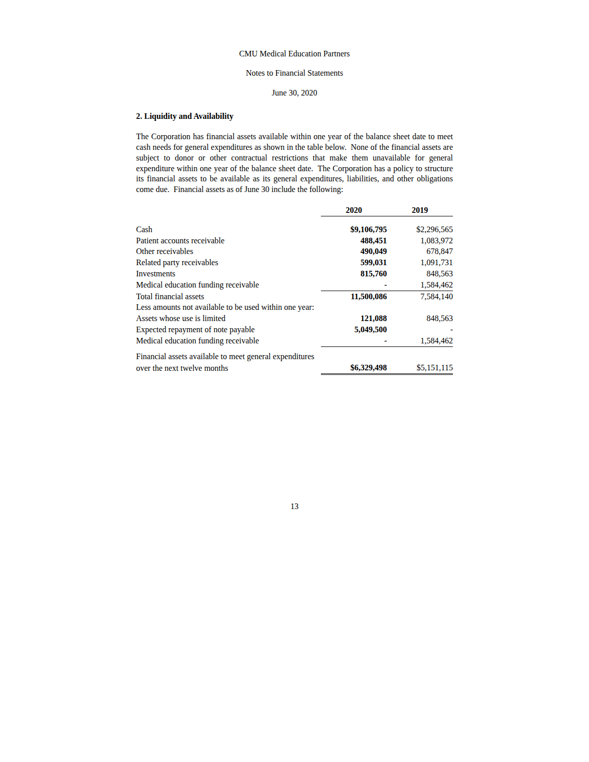CMU Medical Education Partners
Notes to Financial Statements
June 30, 2020
2. Liquidity and Availability
The Corporation has financial assets available within one year of the balance sheet date to meet cash needs for general expenditures as shown in the table below. None of the financial assets are subject to donor or other contractual restrictions that make them unavailable for general expenditure within one year of the balance sheet date. The Corporation has a policy to structure its financial assets to be available as its general expenditures, liabilities, and other obligations come due. Financial assets as of June 30 include the following:
| | 2020 | 2019 |
| Cash | $9,106,795 | $2,296,565 |
| Patient accounts receivable | 488,451 | 1,083,972 |
| Other receivables | 490,049 | 678,847 |
| Related party receivables | 599,031 | 1,091,731 |
| Investments | 815,760 | 848,563 |
| Medical education funding receivable | - | 1,584,462 |
| Total financial assets | 11,500,086 | 7,584,140 |
| Less amounts not available to be used within one year: | | |
| Assets whose use is limited | 121,088 | 848,563 |
| Expected repayment of note payable | 5,049,500 | - |
| Medical education funding receivable | - | 1,584,462 |
| Financial assets available to meet general expenditures | | |
| over the next twelve months | $6,329,498 | $5,151,115 |
13